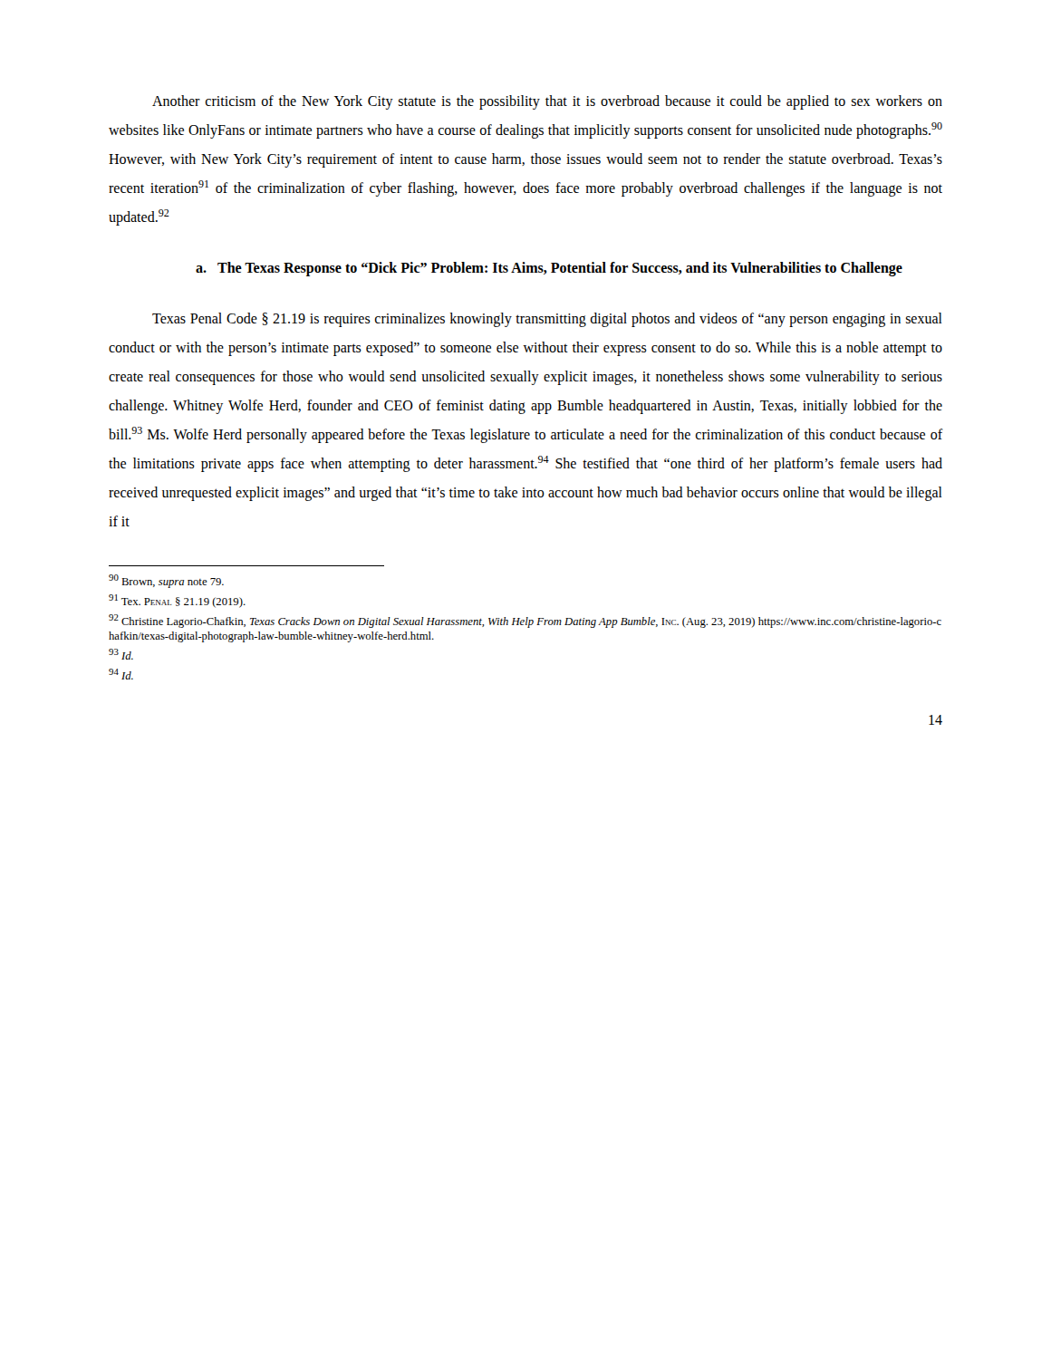Another criticism of the New York City statute is the possibility that it is overbroad because it could be applied to sex workers on websites like OnlyFans or intimate partners who have a course of dealings that implicitly supports consent for unsolicited nude photographs.90 However, with New York City’s requirement of intent to cause harm, those issues would seem not to render the statute overbroad. Texas’s recent iteration91 of the criminalization of cyber flashing, however, does face more probably overbroad challenges if the language is not updated.92
a. The Texas Response to “Dick Pic” Problem: Its Aims, Potential for Success, and its Vulnerabilities to Challenge
Texas Penal Code § 21.19 is requires criminalizes knowingly transmitting digital photos and videos of “any person engaging in sexual conduct or with the person’s intimate parts exposed” to someone else without their express consent to do so. While this is a noble attempt to create real consequences for those who would send unsolicited sexually explicit images, it nonetheless shows some vulnerability to serious challenge. Whitney Wolfe Herd, founder and CEO of feminist dating app Bumble headquartered in Austin, Texas, initially lobbied for the bill.93 Ms. Wolfe Herd personally appeared before the Texas legislature to articulate a need for the criminalization of this conduct because of the limitations private apps face when attempting to deter harassment.94 She testified that “one third of her platform’s female users had received unrequested explicit images” and urged that “it’s time to take into account how much bad behavior occurs online that would be illegal if it
90 Brown, supra note 79.
91 Tex. Penal § 21.19 (2019).
92 Christine Lagorio-Chafkin, Texas Cracks Down on Digital Sexual Harassment, With Help From Dating App Bumble, Inc. (Aug. 23, 2019) https://www.inc.com/christine-lagorio-chafkin/texas-digital-photograph-law-bumble-whitney-wolfe-herd.html.
93 Id.
94 Id.
14